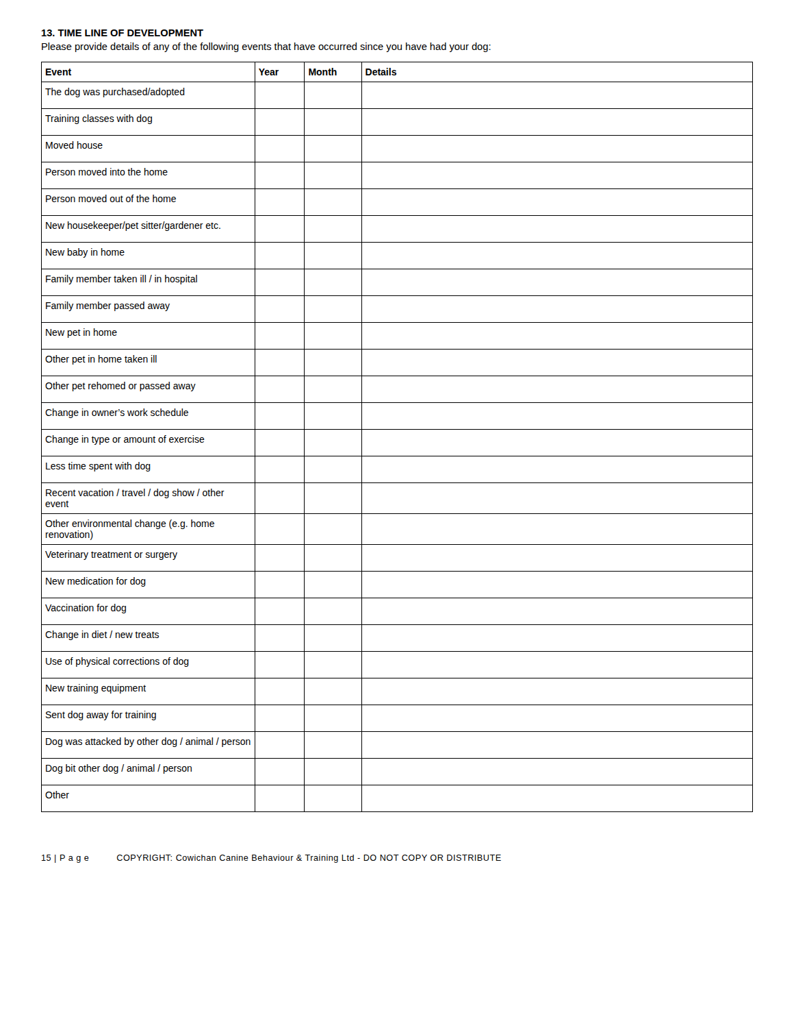13. TIME LINE OF DEVELOPMENT
Please provide details of any of the following events that have occurred since you have had your dog:
| Event | Year | Month | Details |
| --- | --- | --- | --- |
| The dog was purchased/adopted | | | |
| Training classes with dog | | | |
| Moved house | | | |
| Person moved into the home | | | |
| Person moved out of the home | | | |
| New housekeeper/pet sitter/gardener etc. | | | |
| New baby in home | | | |
| Family member taken ill / in hospital | | | |
| Family member passed away | | | |
| New pet in home | | | |
| Other pet in home taken ill | | | |
| Other pet rehomed or passed away | | | |
| Change in owner’s work schedule | | | |
| Change in type or amount of exercise | | | |
| Less time spent with dog | | | |
| Recent vacation / travel / dog show / other event | | | |
| Other environmental change (e.g. home renovation) | | | |
| Veterinary treatment or surgery | | | |
| New medication for dog | | | |
| Vaccination for dog | | | |
| Change in diet / new treats | | | |
| Use of physical corrections of dog | | | |
| New training equipment | | | |
| Sent dog away for training | | | |
| Dog was attacked by other dog / animal / person | | | |
| Dog bit other dog / animal / person | | | |
| Other | | | |
15 | P a g e COPYRIGHT: Cowichan Canine Behaviour & Training Ltd - DO NOT COPY OR DISTRIBUTE